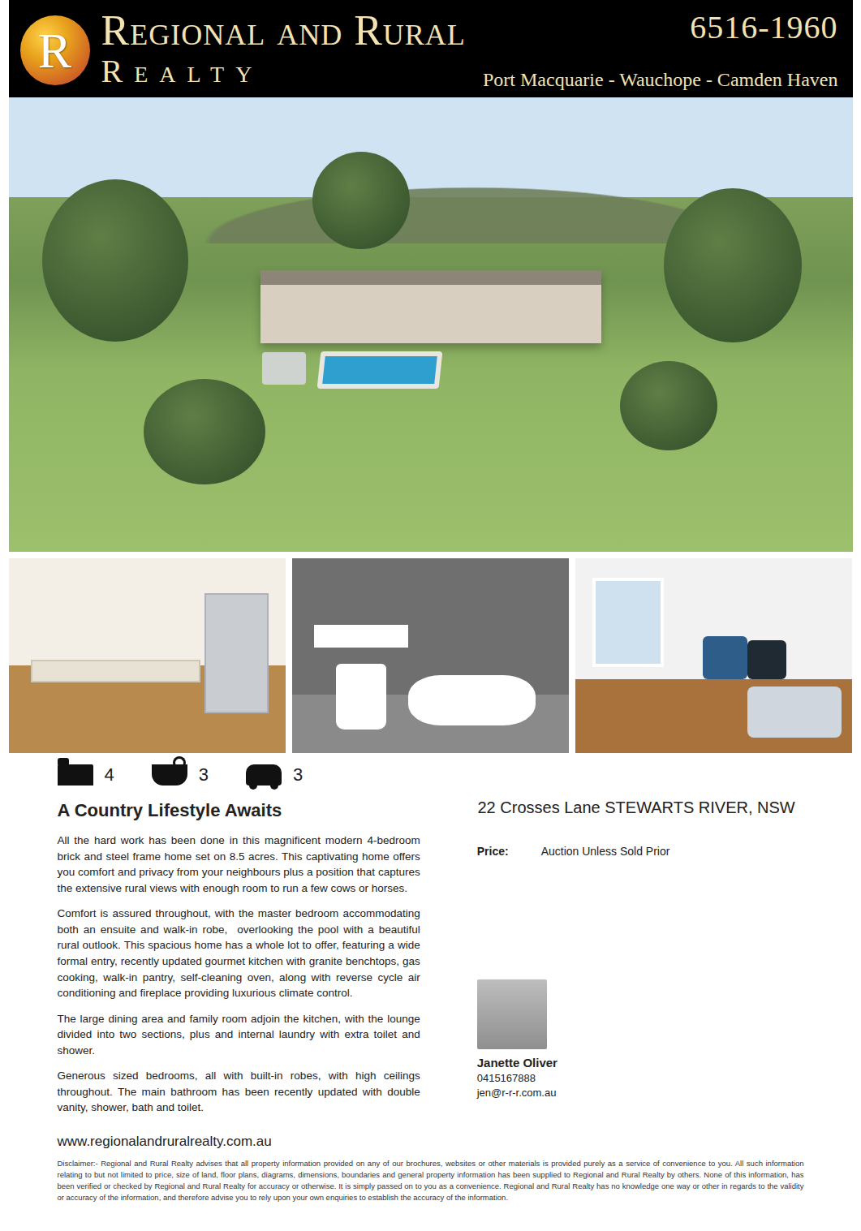R
Regional and Rural
Realty
6516-1960
Port Macquarie - Wauchope - Camden Haven
4
3
3
A Country Lifestyle Awaits
All the hard work has been done in this magnificent modern 4-bedroom brick and steel frame home set on 8.5 acres. This captivating home offers you comfort and privacy from your neighbours plus a position that captures the extensive rural views with enough room to run a few cows or horses.
Comfort is assured throughout, with the master bedroom accommodating both an ensuite and walk-in robe, overlooking the pool with a beautiful rural outlook. This spacious home has a whole lot to offer, featuring a wide formal entry, recently updated gourmet kitchen with granite benchtops, gas cooking, walk-in pantry, self-cleaning oven, along with reverse cycle air conditioning and fireplace providing luxurious climate control.
The large dining area and family room adjoin the kitchen, with the lounge divided into two sections, plus and internal laundry with extra toilet and shower.
Generous sized bedrooms, all with built-in robes, with high ceilings throughout. The main bathroom has been recently updated with double vanity, shower, bath and toilet.
22 Crosses Lane STEWARTS RIVER, NSW
Price:
Auction Unless Sold Prior
Janette Oliver
0415167888
jen@r-r-r.com.au
www.regionalandruralrealty.com.au
Disclaimer:- Regional and Rural Realty advises that all property information provided on any of our brochures, websites or other materials is provided purely as a service of convenience to you. All such information relating to but not limited to price, size of land, floor plans, diagrams, dimensions, boundaries and general property information has been supplied to Regional and Rural Realty by others. None of this information, has been verified or checked by Regional and Rural Realty for accuracy or otherwise. It is simply passed on to you as a convenience. Regional and Rural Realty has no knowledge one way or other in regards to the validity or accuracy of the information, and therefore advise you to rely upon your own enquiries to establish the accuracy of the information.